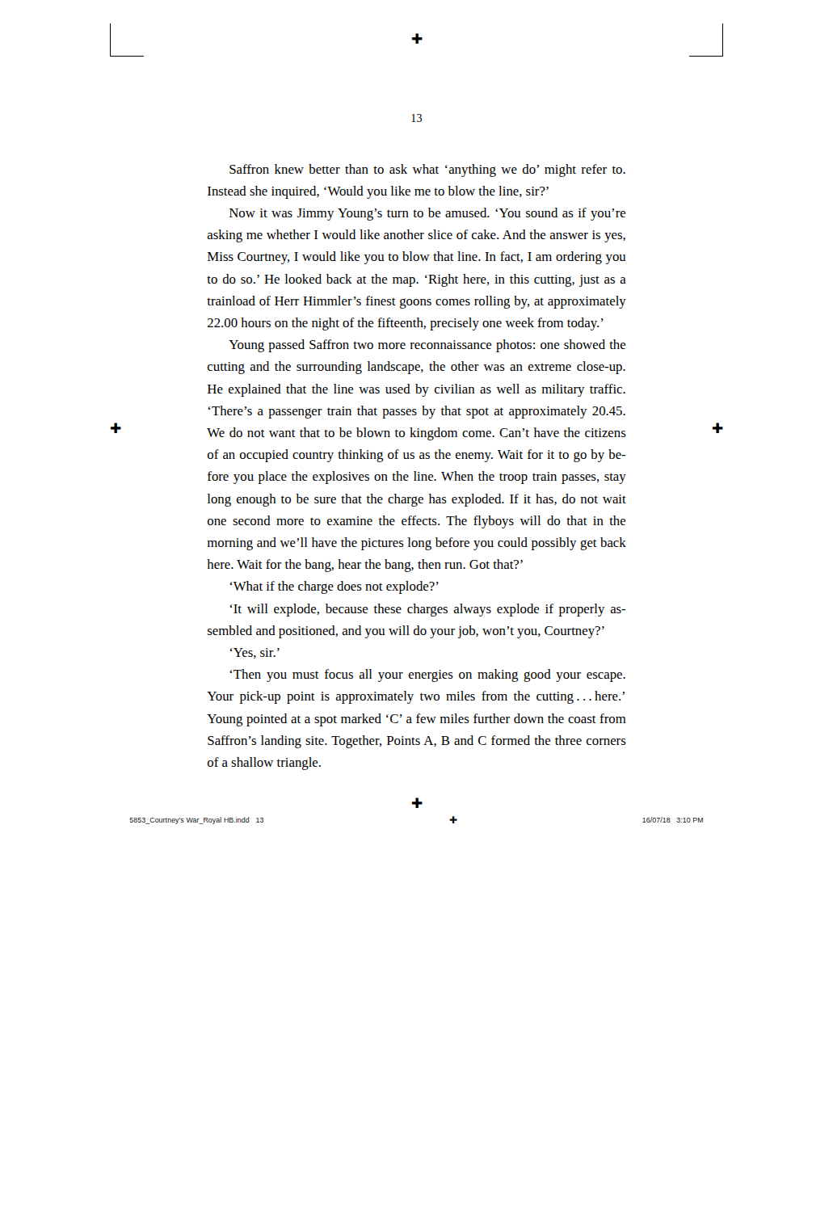✚
✚
✚
13
Saffron knew better than to ask what ‘anything we do’ might refer to. Instead she inquired, ‘Would you like me to blow the line, sir?’
Now it was Jimmy Young’s turn to be amused. ‘You sound as if you’re asking me whether I would like another slice of cake. And the answer is yes, Miss Courtney, I would like you to blow that line. In fact, I am ordering you to do so.’ He looked back at the map. ‘Right here, in this cutting, just as a trainload of Herr Himmler’s finest goons comes rolling by, at approximately 22.00 hours on the night of the fifteenth, precisely one week from today.’
Young passed Saffron two more reconnaissance photos: one showed the cutting and the surrounding landscape, the other was an extreme close-up. He explained that the line was used by civilian as well as military traffic. ‘There’s a passenger train that passes by that spot at approximately 20.45. We do not want that to be blown to kingdom come. Can’t have the citizens of an occupied country thinking of us as the enemy. Wait for it to go by before you place the explosives on the line. When the troop train passes, stay long enough to be sure that the charge has exploded. If it has, do not wait one second more to examine the effects. The flyboys will do that in the morning and we’ll have the pictures long before you could possibly get back here. Wait for the bang, hear the bang, then run. Got that?’
‘What if the charge does not explode?’
‘It will explode, because these charges always explode if properly assembled and positioned, and you will do your job, won’t you, Courtney?’
‘Yes, sir.’
‘Then you must focus all your energies on making good your escape. Your pick-up point is approximately two miles from the cutting . . . here.’ Young pointed at a spot marked ‘C’ a few miles further down the coast from Saffron’s landing site. Together, Points A, B and C formed the three corners of a shallow triangle.
✚
5853_Courtney's War_Royal HB.indd 13 ✚ 16/07/18 3:10 PM